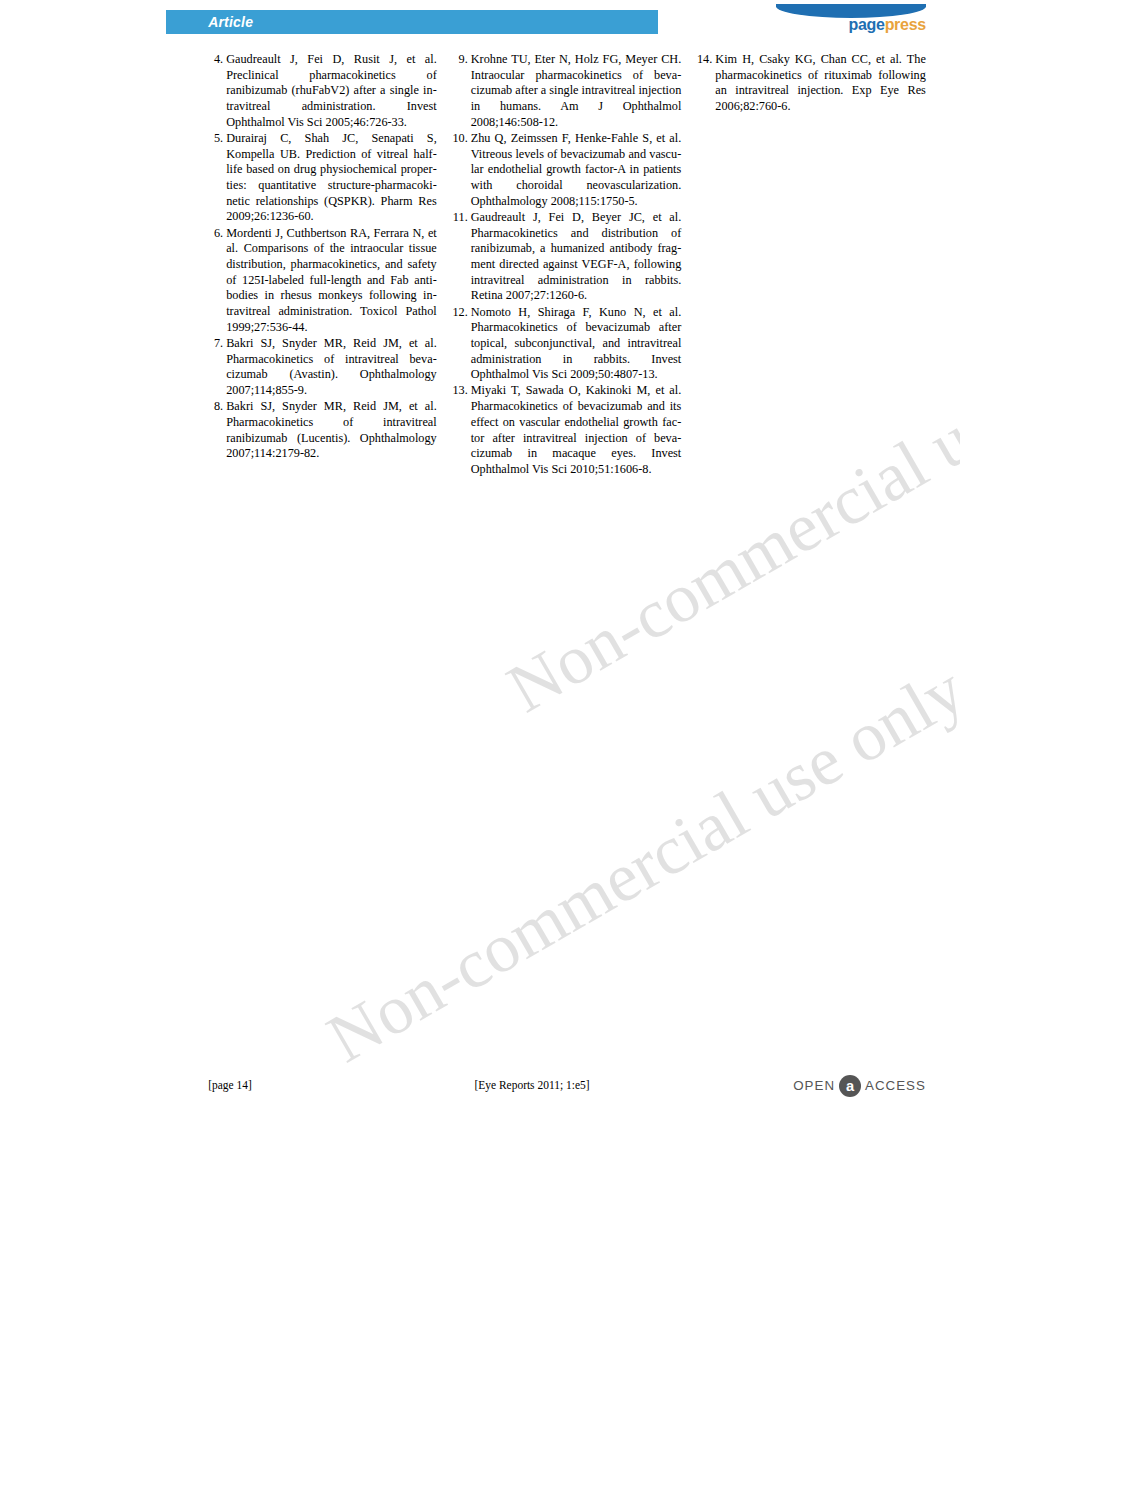Article
pagepress
4. Gaudreault J, Fei D, Rusit J, et al. Preclinical pharmacokinetics of ranibizumab (rhuFabV2) after a single intravitreal administration. Invest Ophthalmol Vis Sci 2005;46:726-33.
5. Durairaj C, Shah JC, Senapati S, Kompella UB. Prediction of vitreal half-life based on drug physiochemical properties: quantitative structure-pharmacokinetic relationships (QSPKR). Pharm Res 2009;26:1236-60.
6. Mordenti J, Cuthbertson RA, Ferrara N, et al. Comparisons of the intraocular tissue distribution, pharmacokinetics, and safety of 125I-labeled full-length and Fab antibodies in rhesus monkeys following intravitreal administration. Toxicol Pathol 1999;27:536-44.
7. Bakri SJ, Snyder MR, Reid JM, et al. Pharmacokinetics of intravitreal bevacizumab (Avastin). Ophthalmology 2007;114;855-9.
8. Bakri SJ, Snyder MR, Reid JM, et al. Pharmacokinetics of intravitreal ranibizumab (Lucentis). Ophthalmology 2007;114:2179-82.
9. Krohne TU, Eter N, Holz FG, Meyer CH. Intraocular pharmacokinetics of bevacizumab after a single intravitreal injection in humans. Am J Ophthalmol 2008;146:508-12.
10. Zhu Q, Zeimssen F, Henke-Fahle S, et al. Vitreous levels of bevacizumab and vascular endothelial growth factor-A in patients with choroidal neovascularization. Ophthalmology 2008;115:1750-5.
11. Gaudreault J, Fei D, Beyer JC, et al. Pharmacokinetics and distribution of ranibizumab, a humanized antibody fragment directed against VEGF-A, following intravitreal administration in rabbits. Retina 2007;27:1260-6.
12. Nomoto H, Shiraga F, Kuno N, et al. Pharmacokinetics of bevacizumab after topical, subconjunctival, and intravitreal administration in rabbits. Invest Ophthalmol Vis Sci 2009;50:4807-13.
13. Miyaki T, Sawada O, Kakinoki M, et al. Pharmacokinetics of bevacizumab and its effect on vascular endothelial growth factor after intravitreal injection of bevacizumab in macaque eyes. Invest Ophthalmol Vis Sci 2010;51:1606-8.
14. Kim H, Csaky KG, Chan CC, et al. The pharmacokinetics of rituximab following an intravitreal injection. Exp Eye Res 2006;82:760-6.
Non-commercial use only Non-commercial use only
[page 14]
[Eye Reports 2011; 1:e5]
OPEN aACCESS